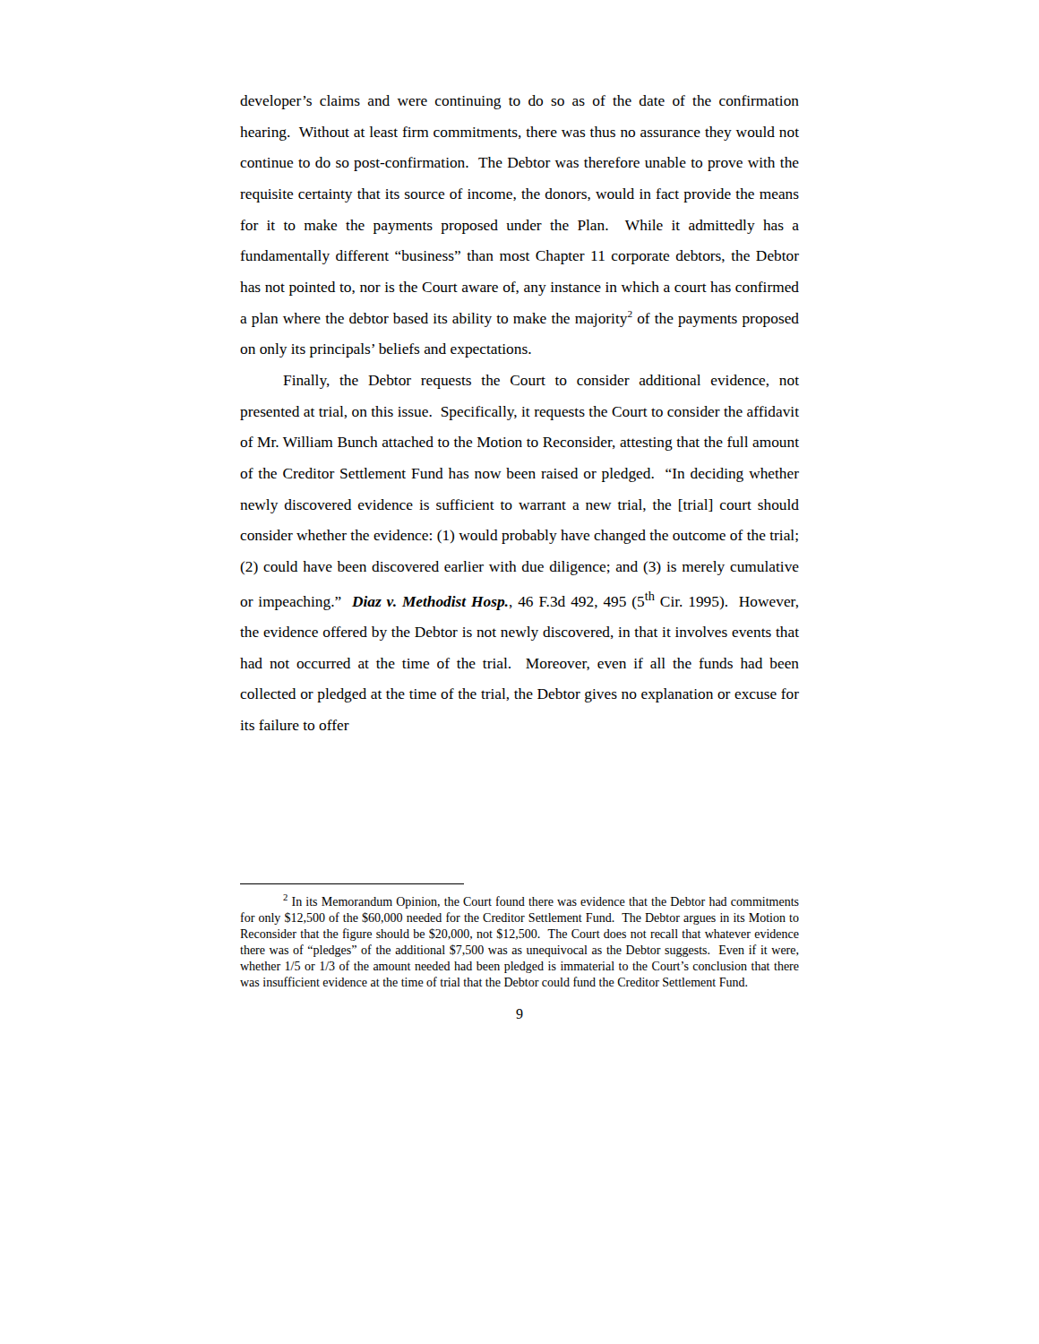developer’s claims and were continuing to do so as of the date of the confirmation hearing. Without at least firm commitments, there was thus no assurance they would not continue to do so post-confirmation. The Debtor was therefore unable to prove with the requisite certainty that its source of income, the donors, would in fact provide the means for it to make the payments proposed under the Plan. While it admittedly has a fundamentally different “business” than most Chapter 11 corporate debtors, the Debtor has not pointed to, nor is the Court aware of, any instance in which a court has confirmed a plan where the debtor based its ability to make the majority2 of the payments proposed on only its principals’ beliefs and expectations.
Finally, the Debtor requests the Court to consider additional evidence, not presented at trial, on this issue. Specifically, it requests the Court to consider the affidavit of Mr. William Bunch attached to the Motion to Reconsider, attesting that the full amount of the Creditor Settlement Fund has now been raised or pledged. “In deciding whether newly discovered evidence is sufficient to warrant a new trial, the [trial] court should consider whether the evidence: (1) would probably have changed the outcome of the trial; (2) could have been discovered earlier with due diligence; and (3) is merely cumulative or impeaching.” Diaz v. Methodist Hosp., 46 F.3d 492, 495 (5th Cir. 1995). However, the evidence offered by the Debtor is not newly discovered, in that it involves events that had not occurred at the time of the trial. Moreover, even if all the funds had been collected or pledged at the time of the trial, the Debtor gives no explanation or excuse for its failure to offer
2 In its Memorandum Opinion, the Court found there was evidence that the Debtor had commitments for only $12,500 of the $60,000 needed for the Creditor Settlement Fund. The Debtor argues in its Motion to Reconsider that the figure should be $20,000, not $12,500. The Court does not recall that whatever evidence there was of “pledges” of the additional $7,500 was as unequivocal as the Debtor suggests. Even if it were, whether 1/5 or 1/3 of the amount needed had been pledged is immaterial to the Court’s conclusion that there was insufficient evidence at the time of trial that the Debtor could fund the Creditor Settlement Fund.
9